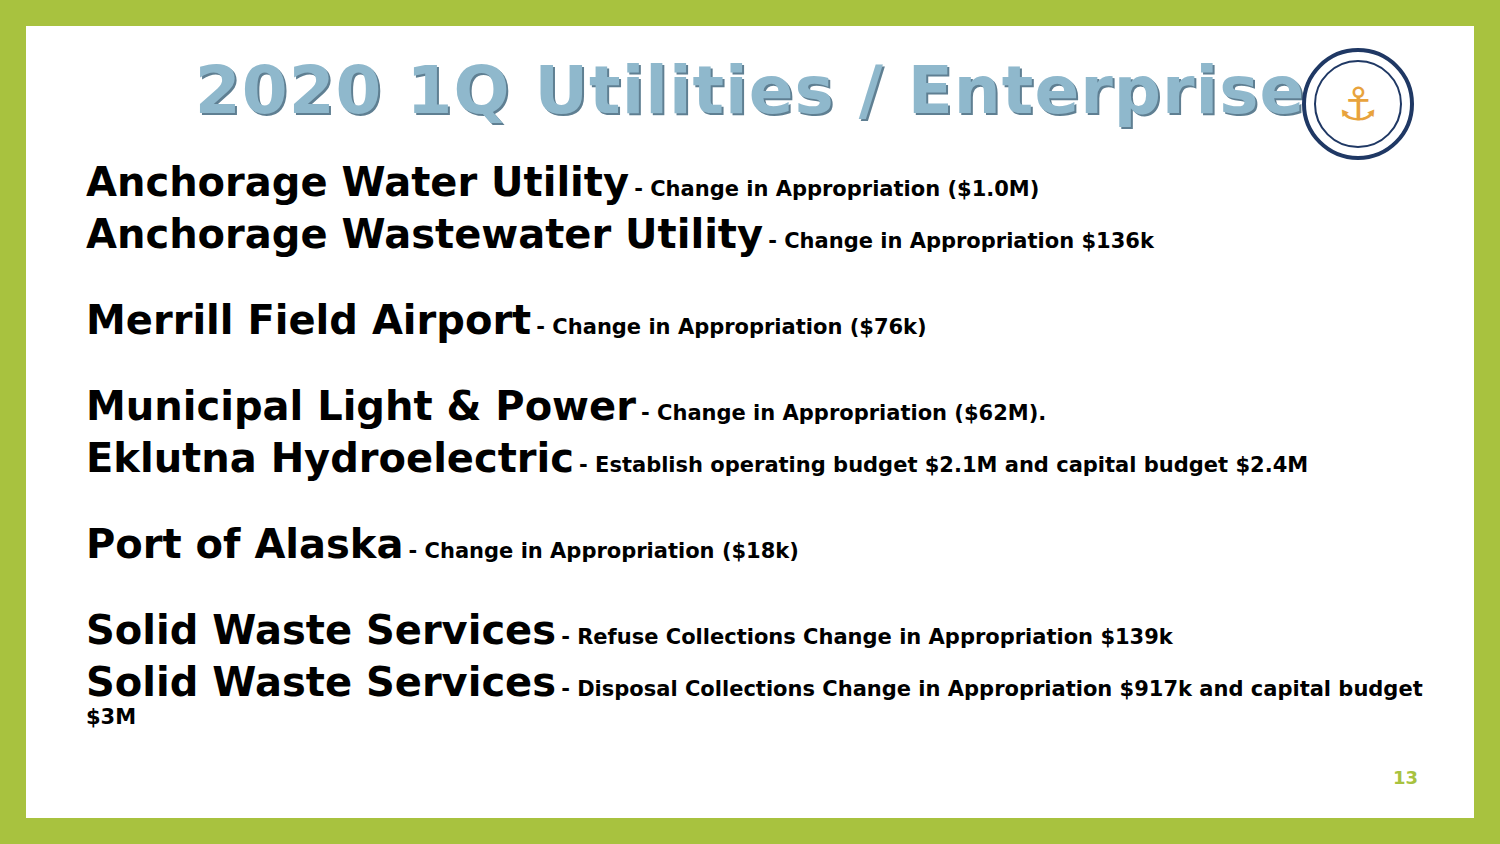2020 1Q Utilities / Enterprise
⚓
Anchorage Water Utility - Change in Appropriation ($1.0M)
Anchorage Wastewater Utility - Change in Appropriation $136k
Merrill Field Airport - Change in Appropriation ($76k)
Municipal Light & Power - Change in Appropriation ($62M).
Eklutna Hydroelectric - Establish operating budget $2.1M and capital budget $2.4M
Port of Alaska - Change in Appropriation ($18k)
Solid Waste Services - Refuse Collections Change in Appropriation $139k
Solid Waste Services - Disposal Collections Change in Appropriation $917k and capital budget $3M
13